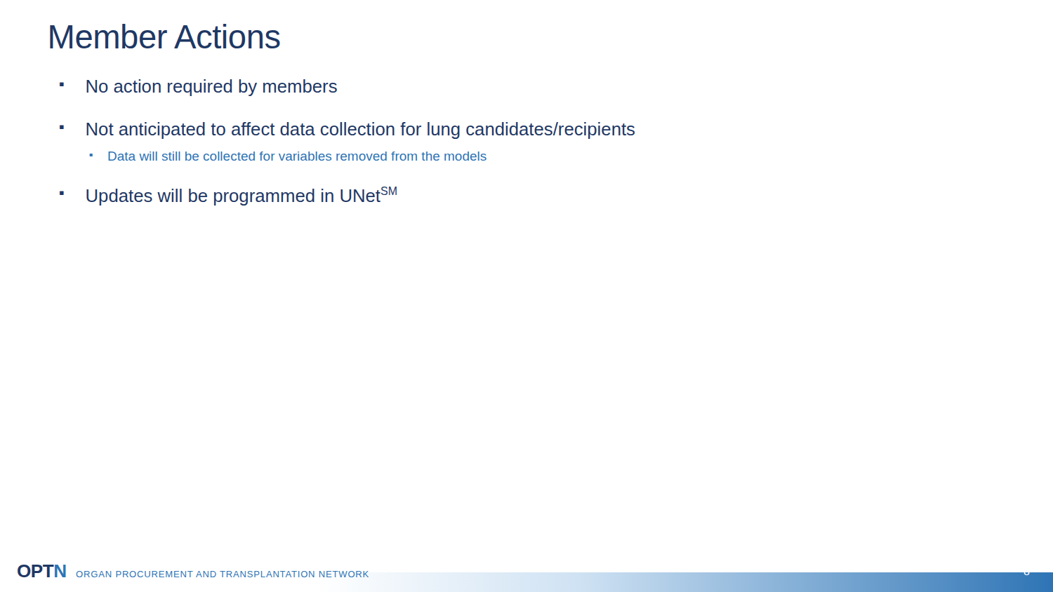Member Actions
No action required by members
Not anticipated to affect data collection for lung candidates/recipients
Data will still be collected for variables removed from the models
Updates will be programmed in UNetSM
OPTN Organ Procurement and Transplantation Network 8